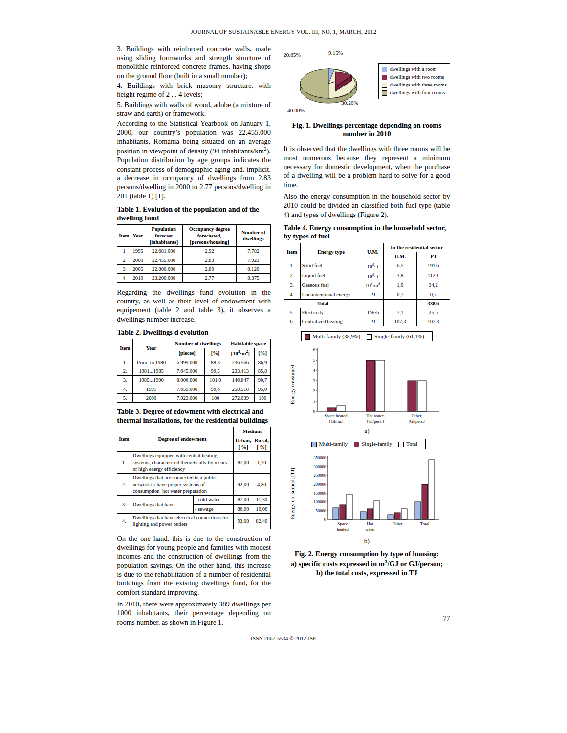JOURNAL OF SUSTAINABLE ENERGY VOL. III, NO. 1, MARCH, 2012
3. Buildings with reinforced concrete walls, made using sliding formworks and strength structure of monolithic reinforced concrete frames, having shops on the ground floor (built in a small number);
4. Buildings with brick masonry structure, with height regime of 2 ... 4 levels;
5. Buildings with walls of wood, adobe (a mixture of straw and earth) or framework.
According to the Statistical Yearbook on January 1, 2000, our country’s population was 22.455.000 inhabitants, Romania being situated on an average position in viewpoint of density (94 inhabitants/km2). Population distribution by age groups indicates the constant process of demographic aging and, implicit, a decrease in occupancy of dwellings from 2.83 persons/dwelling in 2000 to 2.77 persons/dwelling in 201 (table 1) [1].
Table 1. Evolution of the population and of the dwelling fund
| Item | Year | Population forecast [inhabitants] | Occupancy degree forecasted, [persons/housing] | Number of dwellings |
| --- | --- | --- | --- | --- |
| 1 | 1995 | 22.681.000 | 2,92 | 7.782 |
| 2 | 2000 | 22.455.000 | 2,83 | 7.923 |
| 3 | 2005 | 22.800.000 | 2,80 | 8.120 |
| 4 | 2010 | 23.200.000 | 2,77 | 8.375 |
Regarding the dwellings fund evolution in the country, as well as their level of endowment with equipement (table 2 and table 3), it observes a dwellings number increase.
Table 2. Dwellings d evolution
| Item | Year | Number of dwellings | Habitable space |
| --- | --- | --- | --- |
| [pieces] | [%] | [10 3 ·m 2 ] | [%] |
| 1. | Prior to 1980 | 6.999.000 | 88,3 | 236.566 | 86,9 |
| 2. | 1981...1985 | 7.645.000 | 96,5 | 233.413 | 85,8 |
| 3. | 1985...1990 | 8.006.000 | 101,0 | 146.847 | 90,7 |
| 4. | 1991 | 7.659.000 | 96,6 | 258.518 | 95,0 |
| 5. | 2000 | 7.923.000 | 100 | 272.039 | 100 |
Table 3. Degree of edowment with electrical and thermal installations, for the residential buildings
| Item | Degree of endowment | Medium |
| --- | --- | --- |
| Urban, [ %] | Rural, [ %] |
| 1. | Dwellings equipped with central heating systems, characterised theoretically by mears of high energy efficiency | 87,00 | 1,70 |
| 2. | Dwellings that are connected to a public network or have proper systems of consumption hot water preparation | 92,00 | 4,80 |
| 3. | Dwellings that have: | - cold water | 87,00 | 11,30 |
| - sewage | 86,00 | 10,00 |
| 4. | Dwellings that have electrical connections for lighting and power outlets | 93,00 | 82,40 |
On the one hand, this is due to the construction of dwellings for young people and families with modest incomes and the construction of dwellings from the population savings. On the other hand, this increase is due to the rehabilitation of a number of residential buildings from the existing dwellings fund, for the comfort standard improving.
In 2010, there were approximately 389 dwellings per 1000 inhabitants, their percentage depending on rooms number, as shown in Figure 1.
20.65% 9.15% 30.20% 40.00%
dwellings with a room
dwellings with two rooms
dwellings with three rooms
dwellings with four rooms
Fig. 1. Dwellings percentage depending on rooms number in 2010
It is observed that the dwellings with three rooms will be most numerous because they represent a minimum necessary for domestic development, when the purchase of a dwelling will be a problem hard to solve for a good time.
Also the energy consumption in the household sector by 2010 could be divided an classified both fuel type (table 4) and types of dwellings (Figure 2).
Table 4. Energy consumption in the household sector, by types of fuel
| Item | Energy type | U.M. | In the residential sector |
| --- | --- | --- | --- |
| U.M. | PJ |
| 1. | Solid fuel | 10 3 · t | 6,5 | 191,6 |
| 2. | Liquid fuel | 10 3 · t | 3,8 | 112,1 |
| 3. | Gaseous fuel | 10 9 ·m 3 | 1,0 | 34,2 |
| 4. | Unconventional energy | PJ | 0,7 | 0,7 |
| Total | - | - | 338,6 |
| 5. | Electricity | TW·h | 7,1 | 25,6 |
| 6. | Centralized heating | PJ | 107,3 | 107,3 |
Multi-family (38,9%) Single-family (61,1%)
Energy consumed 0 1 2 3 4 5 6 Space heated, [Gl/mc] Hot water, [Gl/pers.] Other, [Gl/pers.]
a)
Multi-family Single-family Total
Energy consumed, [TJ] 0 50000 100000 150000 200000 250000 300000 350000 Space heated Hot water Other Total
b)
Fig. 2. Energy consumption by type of housing:
a) specific costs expressed in m3/GJ or GJ/person;
b) the total costs, expressed in TJ
77
ISSN 2067-5534 © 2012 JSE